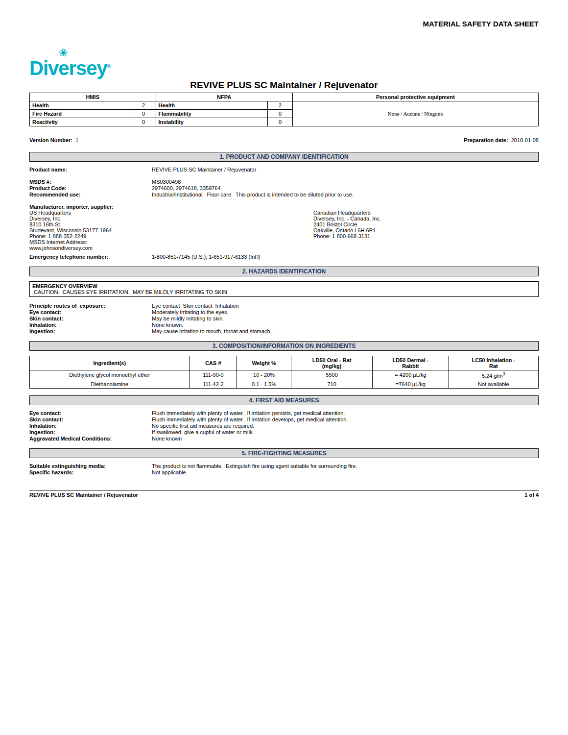MATERIAL SAFETY DATA SHEET
❀
Diversey®
REVIVE PLUS SC Maintainer / Rejuvenator
| HMIS | NFPA | Personal protective equipment |
| --- | --- | --- |
| Health | 2 | Health | 2 | None / Aucune / Ninguno |
| Fire Hazard | 0 | Flammability | 0 |
| Reactivity | 0 | Instability | 0 |
Version Number: 1
Preparation date: 2010-01-08
1. PRODUCT AND COMPANY IDENTIFICATION
Product name:
REVIVE PLUS SC Maintainer / Rejuvenator
MSDS #:
MS0300498
Product Code:
2974600, 2974618, 3359764
Recommended use:
Industrial/Institutional. Floor care. This product is intended to be diluted prior to use.
Manufacturer, importer, supplier:
US Headquarters
Diversey, Inc.
8310 16th St.
Sturtevant, Wisconsin 53177-1964
Phone: 1-888-352-2249
MSDS Internet Address:
www.johnsondiversey.com
Canadian Headquarters
Diversey, Inc. - Canada, Inc.
2401 Bristol Circle
Oakville, Ontario L6H 6P1
Phone: 1-800-668-3131
Emergency telephone number:
1-800-851-7145 (U.S.); 1-651-917-6133 (Int'l)
2. HAZARDS IDENTIFICATION
EMERGENCY OVERVIEW
CAUTION. CAUSES EYE IRRITATION. MAY BE MILDLY IRRITATING TO SKIN.
Principle routes of exposure:
Eye contact Skin contact Inhalation
Eye contact:
Moderately irritating to the eyes.
Skin contact:
May be mildly irritating to skin.
Inhalation:
None known.
Ingestion:
May cause irritation to mouth, throat and stomach .
3. COMPOSITION/INFORMATION ON INGREDIENTS
| Ingredient(s) | CAS # | Weight % | LD50 Oral - Rat (mg/kg) | LD50 Dermal - Rabbit | LC50 Inhalation - Rat |
| --- | --- | --- | --- | --- | --- |
| Diethylene glycol monoethyl ether | 111-90-0 | 10 - 20% | 5500 | = 4200 µL/kg | 5.24 g/m 3 |
| Diethanolamine | 111-42-2 | 0.1 - 1.5% | 710 | =7640 µL/kg | Not available |
4. FIRST AID MEASURES
Eye contact:
Flush immediately with plenty of water. If irritation persists, get medical attention.
Skin contact:
Flush immediately with plenty of water. If irritation develops, get medical attention.
Inhalation:
No specific first aid measures are required.
Ingestion:
If swallowed, give a cupful of water or milk.
Aggravated Medical Conditions:
None known
5. FIRE-FIGHTING MEASURES
Suitable extinguishing media:
The product is not flammable. Extinguish fire using agent suitable for surrounding fire.
Specific hazards:
Not applicable.
REVIVE PLUS SC Maintainer / Rejuvenator
1 of 4